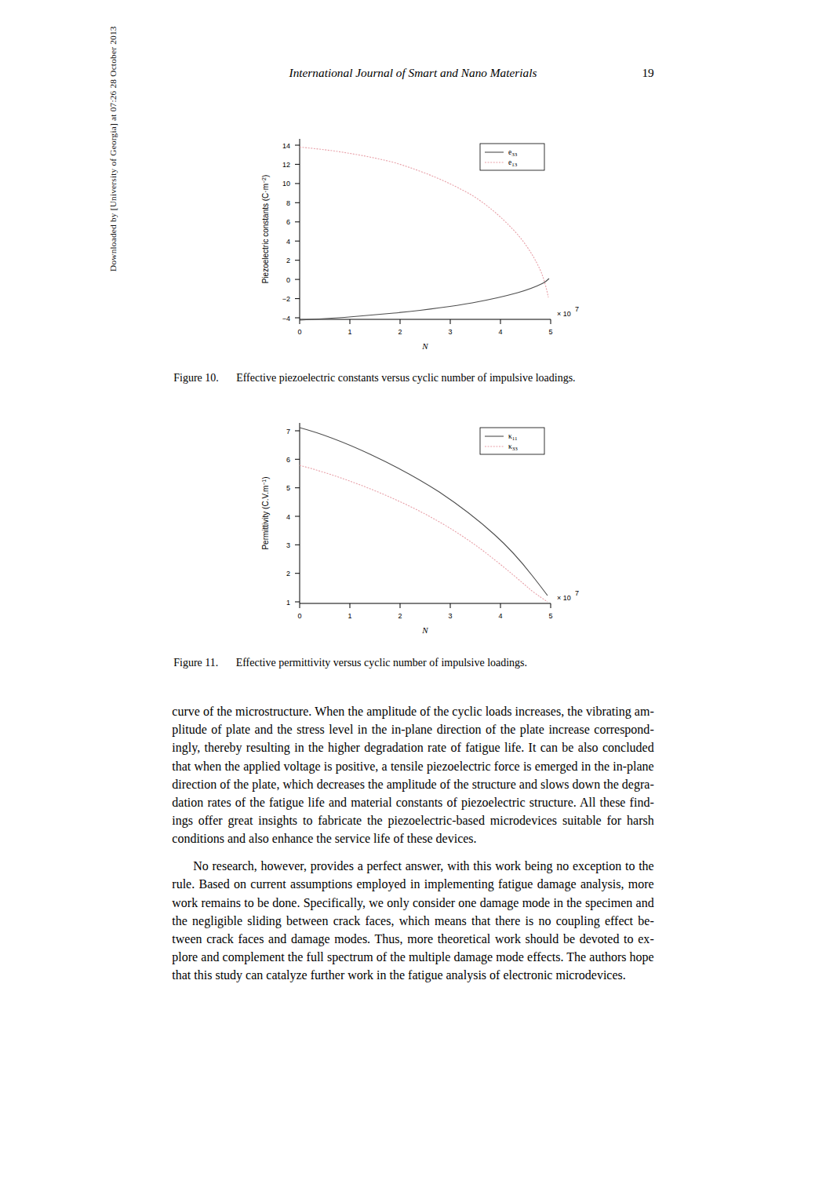Downloaded by [University of Georgia] at 07:26 28 October 2013
International Journal of Smart and Nano Materials 19
14 12 10 8 6 4 2 0 −2 −4 0 1 2 3 4 5 × 10 7 Piezoelectric constants (C·m−2) N e33 e13
Figure 10. Effective piezoelectric constants versus cyclic number of impulsive loadings.
7 6 5 4 3 2 1 0 1 2 3 4 5 × 10 7 Permittivity (C.V.m−1) N κ11 κ33
Figure 11. Effective permittivity versus cyclic number of impulsive loadings.
curve of the microstructure. When the amplitude of the cyclic loads increases, the vibrating amplitude of plate and the stress level in the in-plane direction of the plate increase correspondingly, thereby resulting in the higher degradation rate of fatigue life. It can be also concluded that when the applied voltage is positive, a tensile piezoelectric force is emerged in the in-plane direction of the plate, which decreases the amplitude of the structure and slows down the degradation rates of the fatigue life and material constants of piezoelectric structure. All these findings offer great insights to fabricate the piezoelectric-based microdevices suitable for harsh conditions and also enhance the service life of these devices.
No research, however, provides a perfect answer, with this work being no exception to the rule. Based on current assumptions employed in implementing fatigue damage analysis, more work remains to be done. Specifically, we only consider one damage mode in the specimen and the negligible sliding between crack faces, which means that there is no coupling effect between crack faces and damage modes. Thus, more theoretical work should be devoted to explore and complement the full spectrum of the multiple damage mode effects. The authors hope that this study can catalyze further work in the fatigue analysis of electronic microdevices.